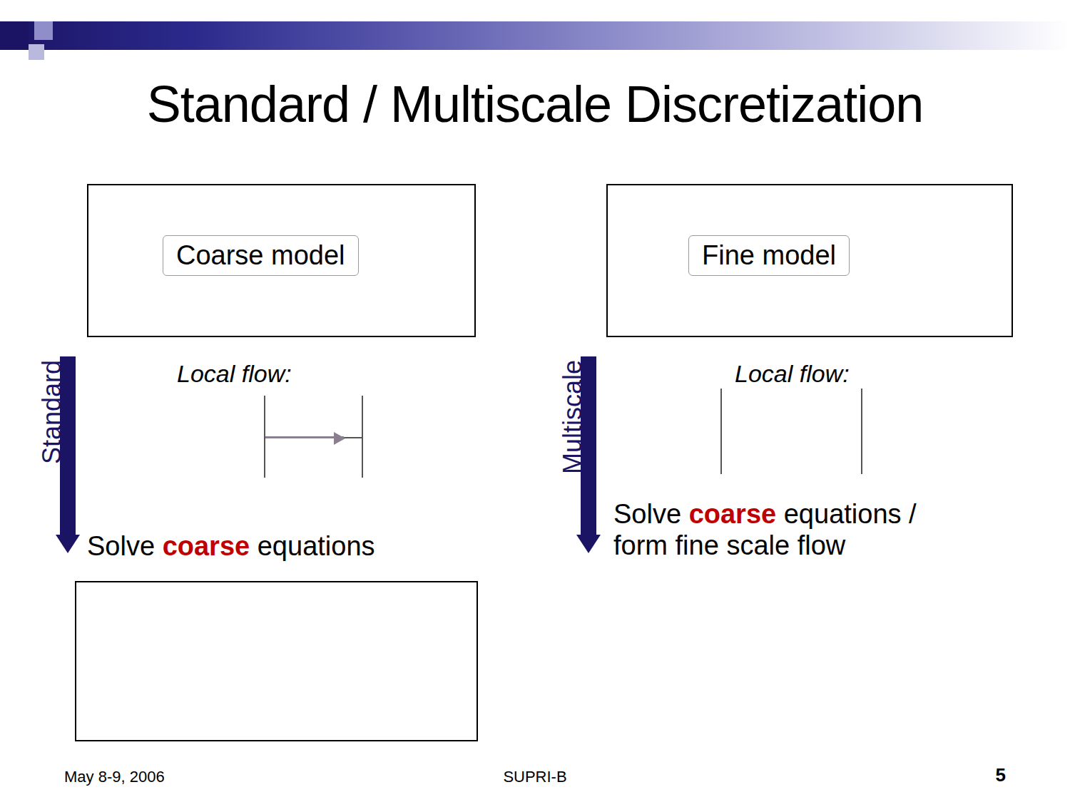Standard / Multiscale Discretization
Coarse model
Local flow:
Standard
Solve coarse equations
Fine model
Local flow:
Multiscale
Solve coarse equations /
form fine scale flow
May 8-9, 2006
SUPRI-B
5